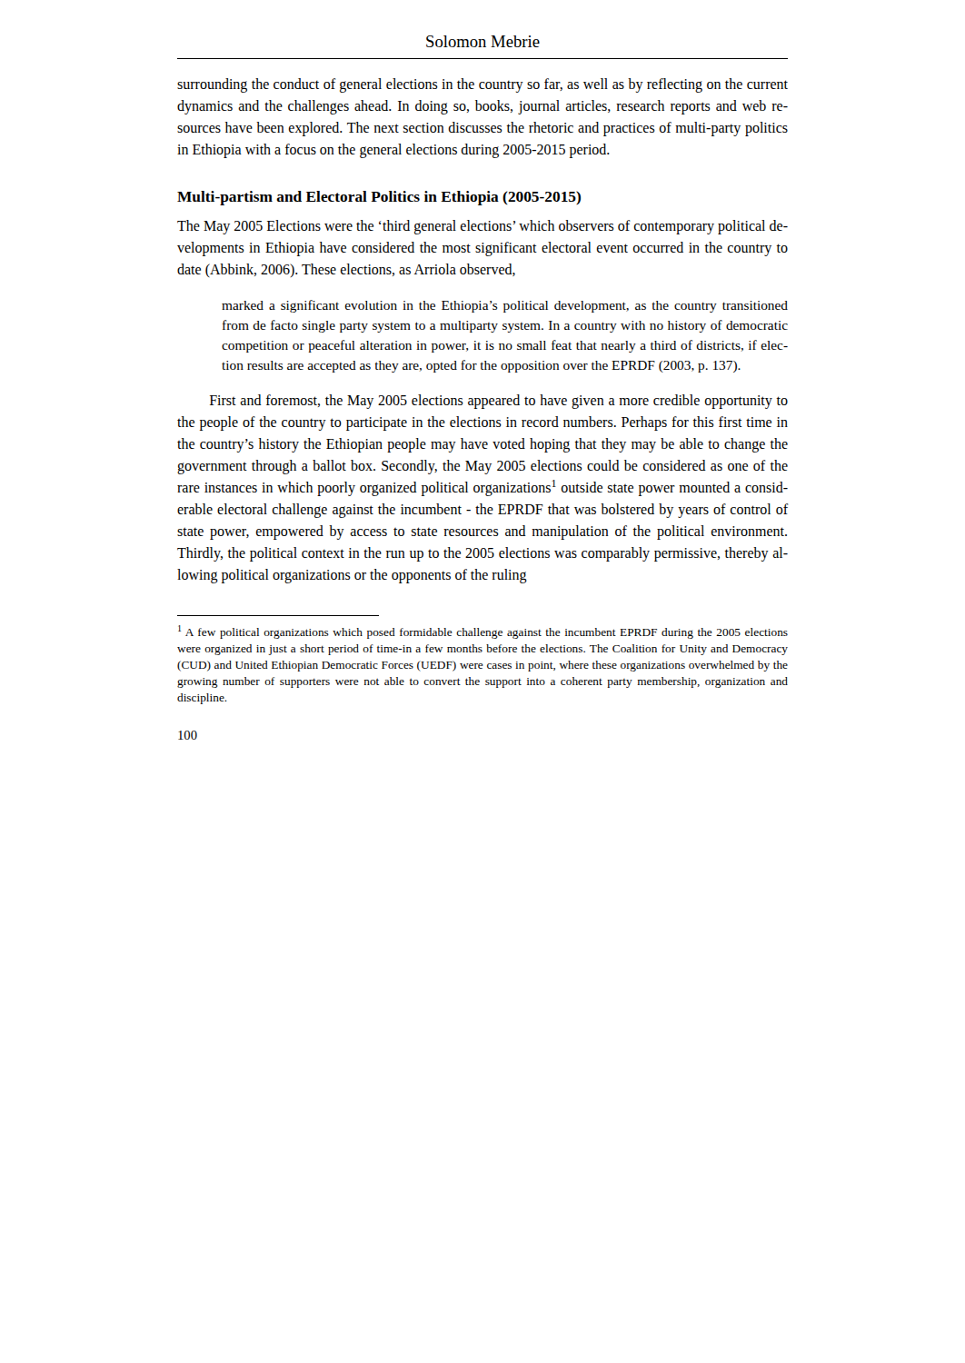Solomon Mebrie
surrounding the conduct of general elections in the country so far, as well as by reflecting on the current dynamics and the challenges ahead. In doing so, books, journal articles, research reports and web resources have been explored. The next section discusses the rhetoric and practices of multi-party politics in Ethiopia with a focus on the general elections during 2005-2015 period.
Multi-partism and Electoral Politics in Ethiopia (2005-2015)
The May 2005 Elections were the ‘third general elections’ which observers of contemporary political developments in Ethiopia have considered the most significant electoral event occurred in the country to date (Abbink, 2006). These elections, as Arriola observed,
marked a significant evolution in the Ethiopia’s political development, as the country transitioned from de facto single party system to a multiparty system. In a country with no history of democratic competition or peaceful alteration in power, it is no small feat that nearly a third of districts, if election results are accepted as they are, opted for the opposition over the EPRDF (2003, p. 137).
First and foremost, the May 2005 elections appeared to have given a more credible opportunity to the people of the country to participate in the elections in record numbers. Perhaps for this first time in the country’s history the Ethiopian people may have voted hoping that they may be able to change the government through a ballot box. Secondly, the May 2005 elections could be considered as one of the rare instances in which poorly organized political organizations1 outside state power mounted a considerable electoral challenge against the incumbent - the EPRDF that was bolstered by years of control of state power, empowered by access to state resources and manipulation of the political environment. Thirdly, the political context in the run up to the 2005 elections was comparably permissive, thereby allowing political organizations or the opponents of the ruling
1 A few political organizations which posed formidable challenge against the incumbent EPRDF during the 2005 elections were organized in just a short period of time-in a few months before the elections. The Coalition for Unity and Democracy (CUD) and United Ethiopian Democratic Forces (UEDF) were cases in point, where these organizations overwhelmed by the growing number of supporters were not able to convert the support into a coherent party membership, organization and discipline.
100